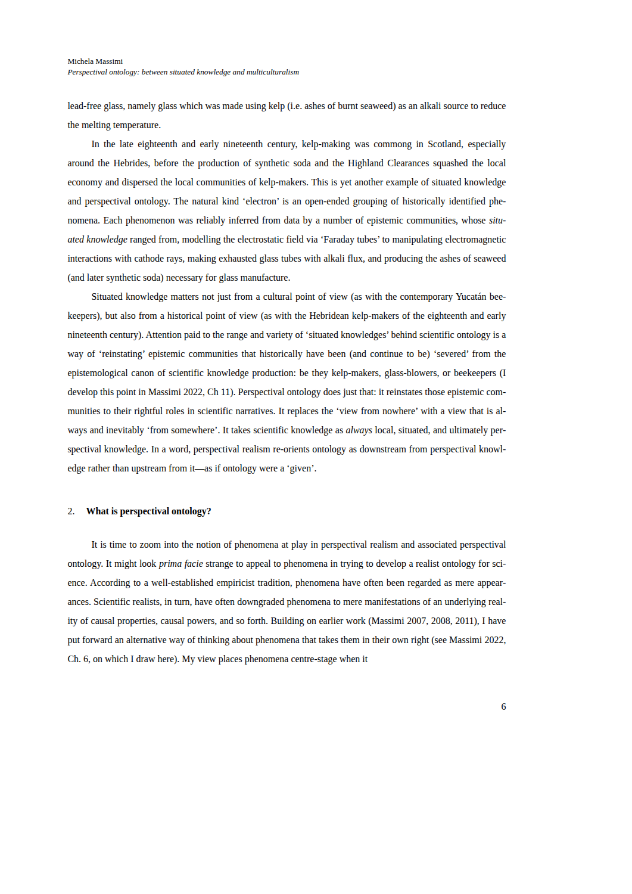Michela Massimi Perspectival ontology: between situated knowledge and multiculturalism
lead-free glass, namely glass which was made using kelp (i.e. ashes of burnt seaweed) as an alkali source to reduce the melting temperature.
In the late eighteenth and early nineteenth century, kelp-making was commong in Scotland, especially around the Hebrides, before the production of synthetic soda and the Highland Clearances squashed the local economy and dispersed the local communities of kelp-makers. This is yet another example of situated knowledge and perspectival ontology. The natural kind ‘electron’ is an open-ended grouping of historically identified phenomena. Each phenomenon was reliably inferred from data by a number of epistemic communities, whose situated knowledge ranged from, modelling the electrostatic field via ‘Faraday tubes’ to manipulating electromagnetic interactions with cathode rays, making exhausted glass tubes with alkali flux, and producing the ashes of seaweed (and later synthetic soda) necessary for glass manufacture.
Situated knowledge matters not just from a cultural point of view (as with the contemporary Yucatán beekeepers), but also from a historical point of view (as with the Hebridean kelp-makers of the eighteenth and early nineteenth century). Attention paid to the range and variety of ‘situated knowledges’ behind scientific ontology is a way of ‘reinstating’ epistemic communities that historically have been (and continue to be) ‘severed’ from the epistemological canon of scientific knowledge production: be they kelp-makers, glass-blowers, or beekeepers (I develop this point in Massimi 2022, Ch 11). Perspectival ontology does just that: it reinstates those epistemic communities to their rightful roles in scientific narratives. It replaces the ‘view from nowhere’ with a view that is always and inevitably ‘from somewhere’. It takes scientific knowledge as always local, situated, and ultimately perspectival knowledge. In a word, perspectival realism re-orients ontology as downstream from perspectival knowledge rather than upstream from it—as if ontology were a ‘given’.
2. What is perspectival ontology?
It is time to zoom into the notion of phenomena at play in perspectival realism and associated perspectival ontology. It might look prima facie strange to appeal to phenomena in trying to develop a realist ontology for science. According to a well-established empiricist tradition, phenomena have often been regarded as mere appearances. Scientific realists, in turn, have often downgraded phenomena to mere manifestations of an underlying reality of causal properties, causal powers, and so forth. Building on earlier work (Massimi 2007, 2008, 2011), I have put forward an alternative way of thinking about phenomena that takes them in their own right (see Massimi 2022, Ch. 6, on which I draw here). My view places phenomena centre-stage when it
6